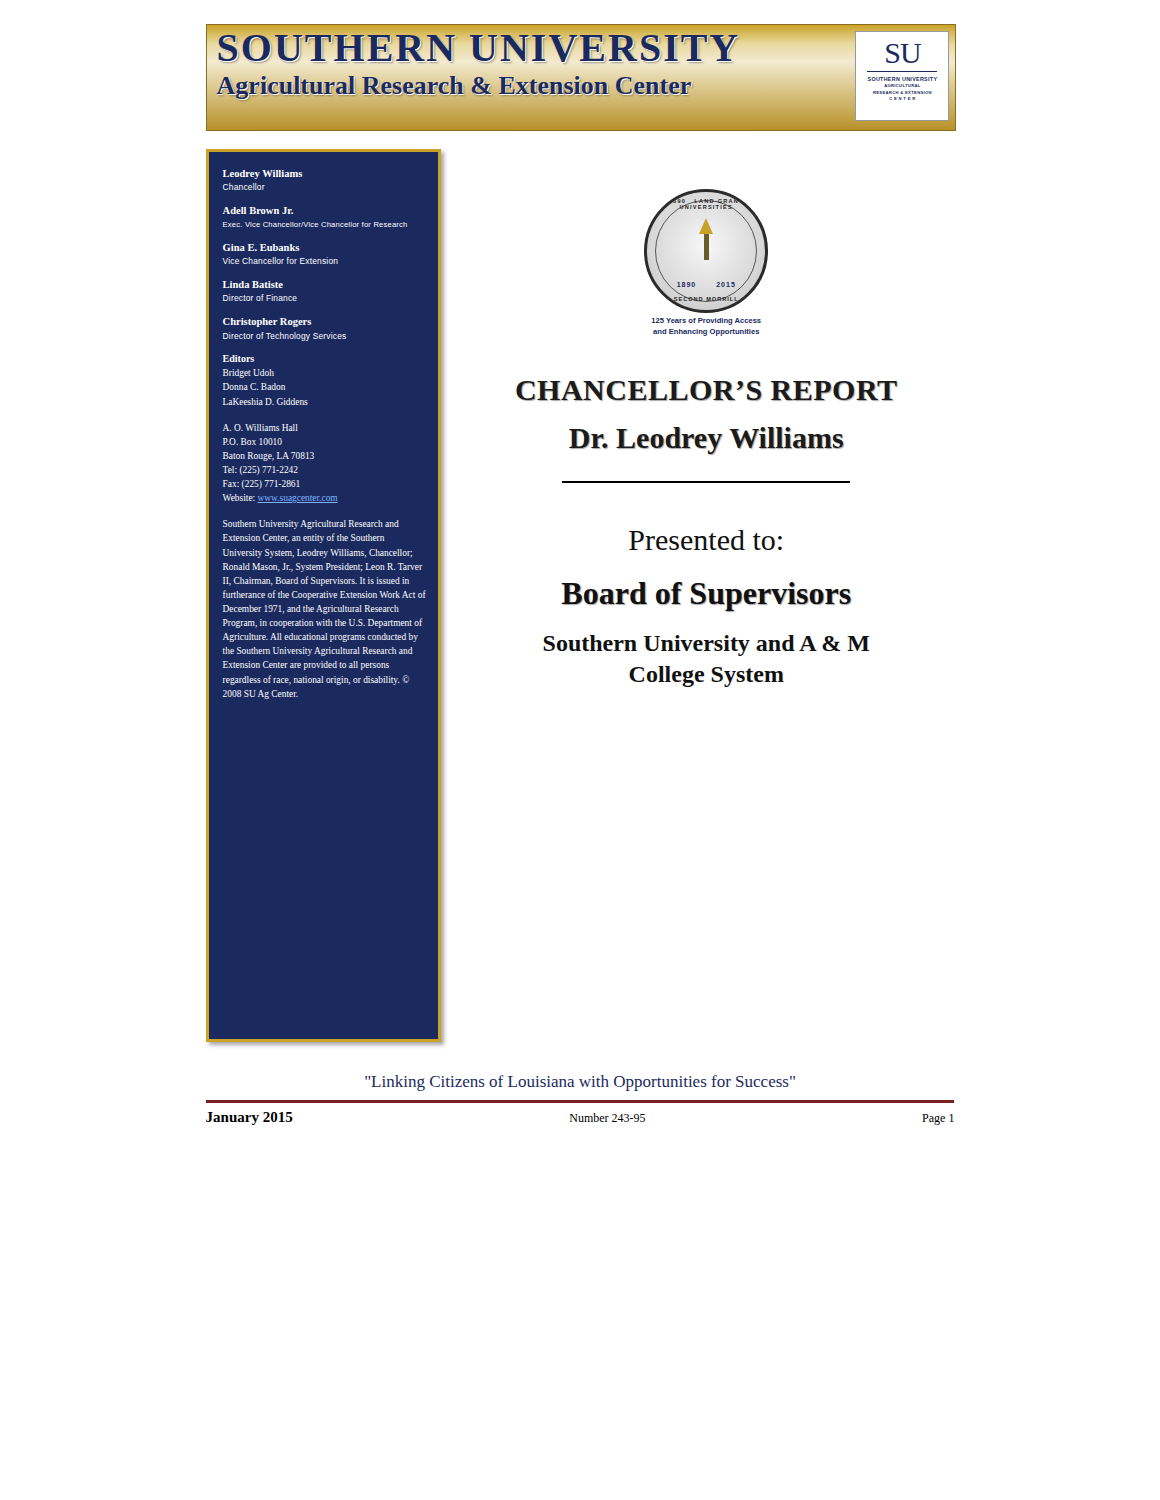SOUTHERN UNIVERSITY
Agricultural Research & Extension Center
SU
SOUTHERN UNIVERSITY
AGRICULTURAL
RESEARCH & EXTENSION
C E N T E R
Leodrey Williams
Chancellor
Adell Brown Jr.
Exec. Vice Chancellor/Vice Chancellor for Research
Gina E. Eubanks
Vice Chancellor for Extension
Linda Batiste
Director of Finance
Christopher Rogers
Director of Technology Services
Editors
Bridget Udoh
Donna C. Badon
LaKeeshia D. Giddens
A. O. Williams Hall
P.O. Box 10010
Baton Rouge, LA 70813
Tel: (225) 771-2242
Fax: (225) 771-2861
Website: www.suagcenter.com
Southern University Agricultural Research and Extension Center, an entity of the Southern University System, Leodrey Williams, Chancellor; Ronald Mason, Jr., System President; Leon R. Tarver II, Chairman, Board of Supervisors. It is issued in furtherance of the Cooperative Extension Work Act of December 1971, and the Agricultural Research Program, in cooperation with the U.S. Department of Agriculture. All educational programs conducted by the Southern University Agricultural Research and Extension Center are provided to all persons regardless of race, national origin, or disability. © 2008 SU Ag Center.
1890 LAND-GRANT UNIVERSITIES
18902015
THE SECOND MORRILL ACT
125 Years of Providing Access
and Enhancing Opportunities
CHANCELLOR’S REPORT
Dr. Leodrey Williams
Presented to:
Board of Supervisors
Southern University and A & M
College System
"Linking Citizens of Louisiana with Opportunities for Success"
January 2015
Number 243-95
Page 1